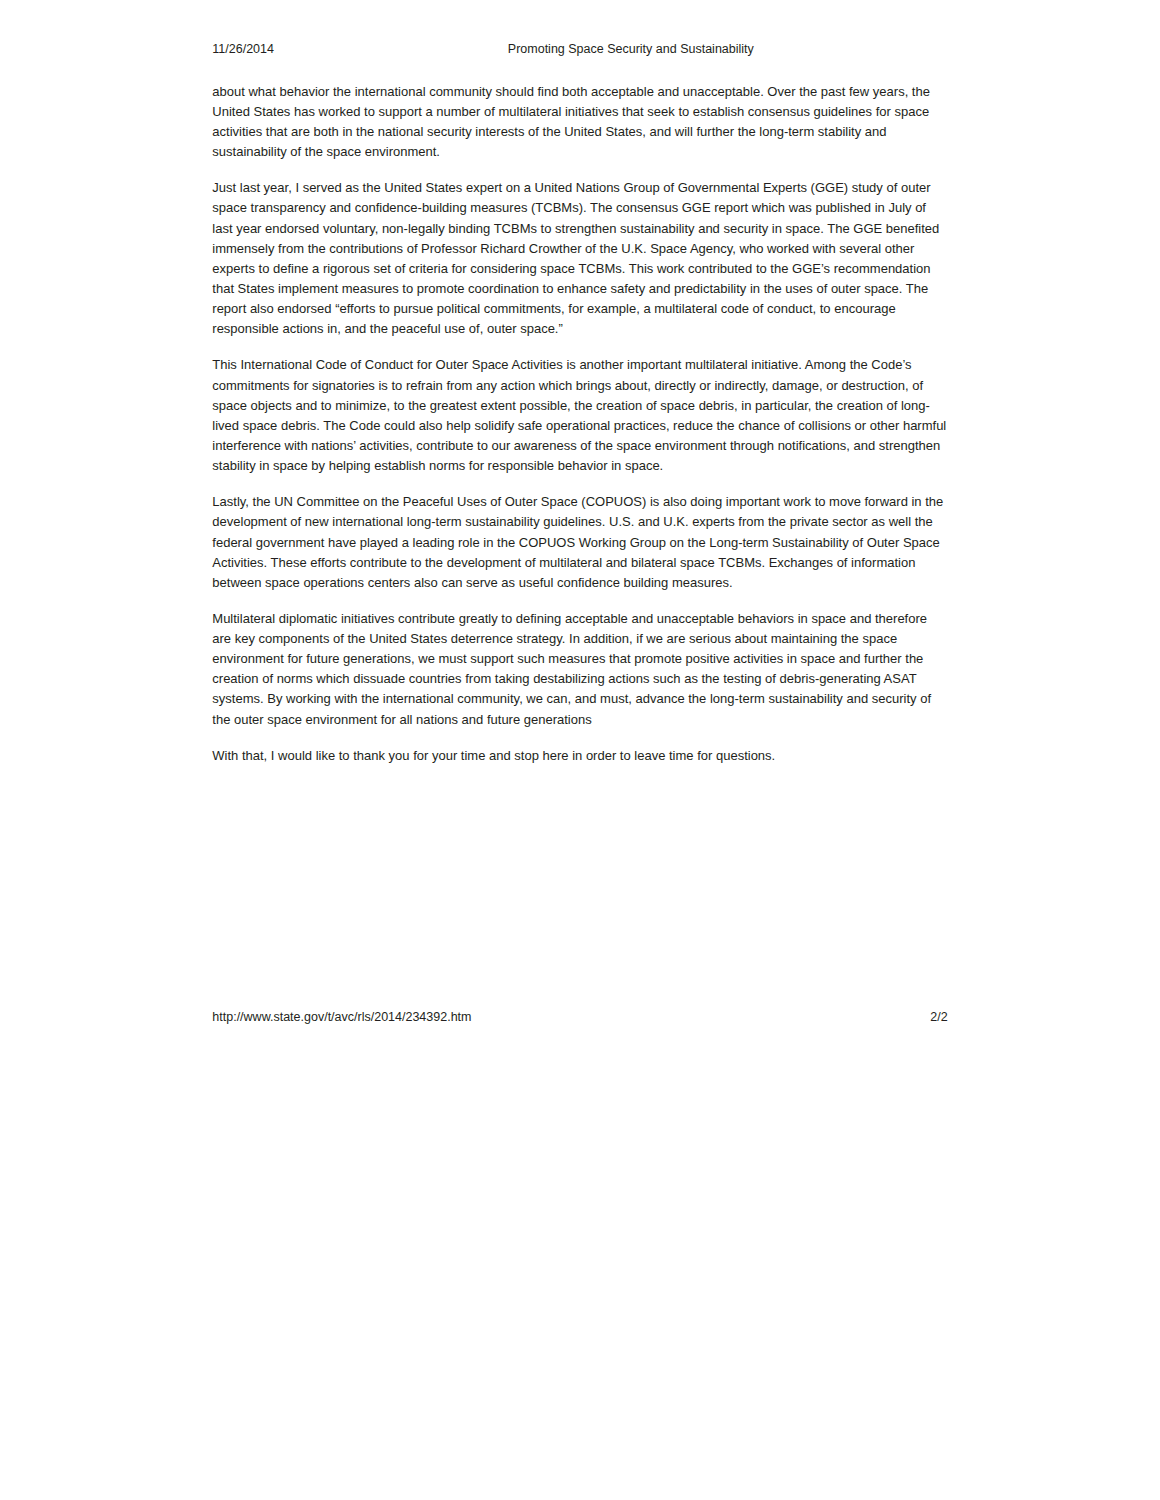11/26/2014 Promoting Space Security and Sustainability
about what behavior the international community should find both acceptable and unacceptable. Over the past few years, the United States has worked to support a number of multilateral initiatives that seek to establish consensus guidelines for space activities that are both in the national security interests of the United States, and will further the long-term stability and sustainability of the space environment.
Just last year, I served as the United States expert on a United Nations Group of Governmental Experts (GGE) study of outer space transparency and confidence-building measures (TCBMs). The consensus GGE report which was published in July of last year endorsed voluntary, non-legally binding TCBMs to strengthen sustainability and security in space. The GGE benefited immensely from the contributions of Professor Richard Crowther of the U.K. Space Agency, who worked with several other experts to define a rigorous set of criteria for considering space TCBMs. This work contributed to the GGE’s recommendation that States implement measures to promote coordination to enhance safety and predictability in the uses of outer space. The report also endorsed “efforts to pursue political commitments, for example, a multilateral code of conduct, to encourage responsible actions in, and the peaceful use of, outer space.”
This International Code of Conduct for Outer Space Activities is another important multilateral initiative. Among the Code’s commitments for signatories is to refrain from any action which brings about, directly or indirectly, damage, or destruction, of space objects and to minimize, to the greatest extent possible, the creation of space debris, in particular, the creation of long-lived space debris. The Code could also help solidify safe operational practices, reduce the chance of collisions or other harmful interference with nations’ activities, contribute to our awareness of the space environment through notifications, and strengthen stability in space by helping establish norms for responsible behavior in space.
Lastly, the UN Committee on the Peaceful Uses of Outer Space (COPUOS) is also doing important work to move forward in the development of new international long-term sustainability guidelines. U.S. and U.K. experts from the private sector as well the federal government have played a leading role in the COPUOS Working Group on the Long-term Sustainability of Outer Space Activities. These efforts contribute to the development of multilateral and bilateral space TCBMs. Exchanges of information between space operations centers also can serve as useful confidence building measures.
Multilateral diplomatic initiatives contribute greatly to defining acceptable and unacceptable behaviors in space and therefore are key components of the United States deterrence strategy. In addition, if we are serious about maintaining the space environment for future generations, we must support such measures that promote positive activities in space and further the creation of norms which dissuade countries from taking destabilizing actions such as the testing of debris-generating ASAT systems. By working with the international community, we can, and must, advance the long-term sustainability and security of the outer space environment for all nations and future generations
With that, I would like to thank you for your time and stop here in order to leave time for questions.
http://www.state.gov/t/avc/rls/2014/234392.htm 2/2